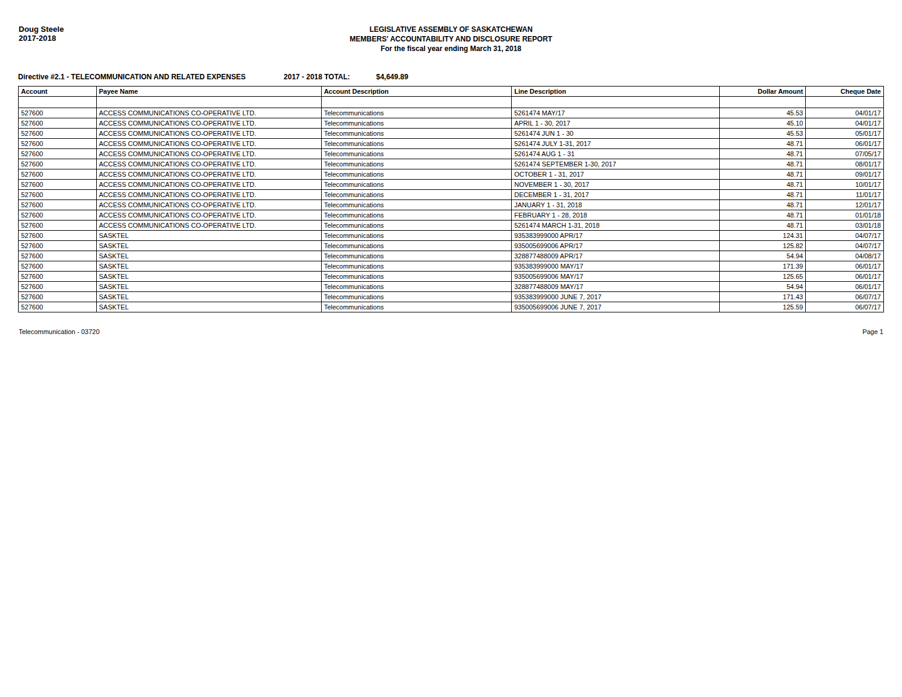| Doug Steele 2017-2018 | LEGISLATIVE ASSEMBLY OF SASKATCHEWAN MEMBERS' ACCOUNTABILITY AND DISCLOSURE REPORT For the fiscal year ending March 31, 2018 | |
Directive #2.1 - TELECOMMUNICATION AND RELATED EXPENSES 2017 - 2018 TOTAL: $4,649.89
| Account | Payee Name | Account Description | Line Description | Dollar Amount | Cheque Date |
| --- | --- | --- | --- | --- | --- |
| 527600 | ACCESS COMMUNICATIONS CO-OPERATIVE LTD. | Telecommunications | 5261474 MAY/17 | 45.53 | 04/01/17 |
| 527600 | ACCESS COMMUNICATIONS CO-OPERATIVE LTD. | Telecommunications | APRIL 1 - 30, 2017 | 45.10 | 04/01/17 |
| 527600 | ACCESS COMMUNICATIONS CO-OPERATIVE LTD. | Telecommunications | 5261474 JUN 1 - 30 | 45.53 | 05/01/17 |
| 527600 | ACCESS COMMUNICATIONS CO-OPERATIVE LTD. | Telecommunications | 5261474 JULY 1-31, 2017 | 48.71 | 06/01/17 |
| 527600 | ACCESS COMMUNICATIONS CO-OPERATIVE LTD. | Telecommunications | 5261474 AUG 1 - 31 | 48.71 | 07/05/17 |
| 527600 | ACCESS COMMUNICATIONS CO-OPERATIVE LTD. | Telecommunications | 5261474 SEPTEMBER 1-30, 2017 | 48.71 | 08/01/17 |
| 527600 | ACCESS COMMUNICATIONS CO-OPERATIVE LTD. | Telecommunications | OCTOBER 1 - 31, 2017 | 48.71 | 09/01/17 |
| 527600 | ACCESS COMMUNICATIONS CO-OPERATIVE LTD. | Telecommunications | NOVEMBER 1 - 30, 2017 | 48.71 | 10/01/17 |
| 527600 | ACCESS COMMUNICATIONS CO-OPERATIVE LTD. | Telecommunications | DECEMBER 1 - 31, 2017 | 48.71 | 11/01/17 |
| 527600 | ACCESS COMMUNICATIONS CO-OPERATIVE LTD. | Telecommunications | JANUARY 1 - 31, 2018 | 48.71 | 12/01/17 |
| 527600 | ACCESS COMMUNICATIONS CO-OPERATIVE LTD. | Telecommunications | FEBRUARY 1 - 28, 2018 | 48.71 | 01/01/18 |
| 527600 | ACCESS COMMUNICATIONS CO-OPERATIVE LTD. | Telecommunications | 5261474 MARCH 1-31, 2018 | 48.71 | 03/01/18 |
| 527600 | SASKTEL | Telecommunications | 935383999000 APR/17 | 124.31 | 04/07/17 |
| 527600 | SASKTEL | Telecommunications | 935005699006 APR/17 | 125.82 | 04/07/17 |
| 527600 | SASKTEL | Telecommunications | 328877488009 APR/17 | 54.94 | 04/08/17 |
| 527600 | SASKTEL | Telecommunications | 935383999000 MAY/17 | 171.39 | 06/01/17 |
| 527600 | SASKTEL | Telecommunications | 935005699006 MAY/17 | 125.65 | 06/01/17 |
| 527600 | SASKTEL | Telecommunications | 328877488009 MAY/17 | 54.94 | 06/01/17 |
| 527600 | SASKTEL | Telecommunications | 935383999000 JUNE 7, 2017 | 171.43 | 06/07/17 |
| 527600 | SASKTEL | Telecommunications | 935005699006 JUNE 7, 2017 | 125.59 | 06/07/17 |
| Telecommunication - 03720 | Page 1 |